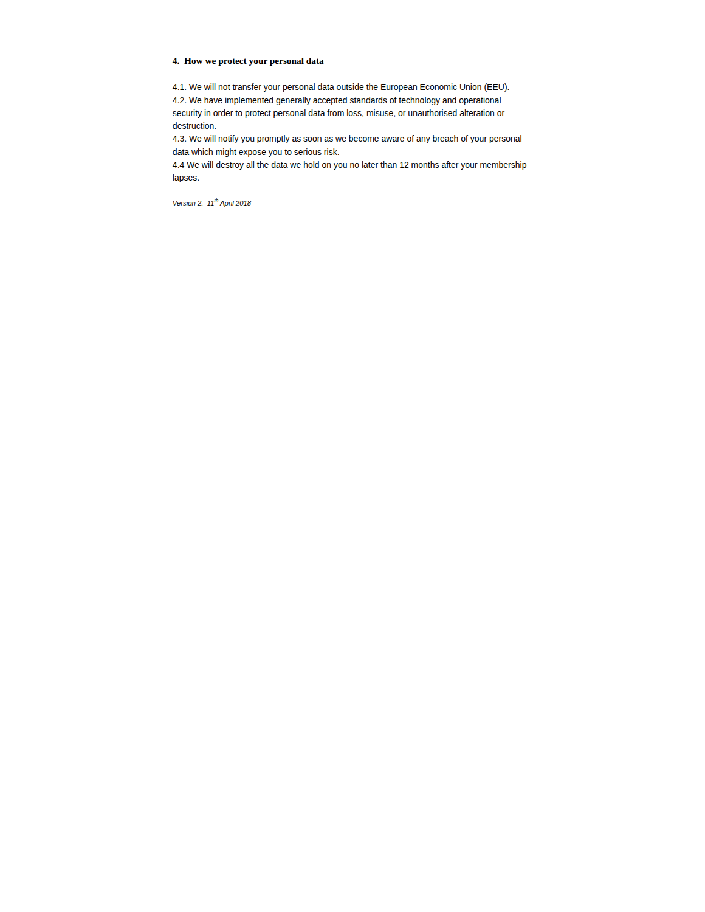4. How we protect your personal data
4.1. We will not transfer your personal data outside the European Economic Union (EEU).
4.2. We have implemented generally accepted standards of technology and operational security in order to protect personal data from loss, misuse, or unauthorised alteration or destruction.
4.3. We will notify you promptly as soon as we become aware of any breach of your personal data which might expose you to serious risk.
4.4 We will destroy all the data we hold on you no later than 12 months after your membership lapses.
Version 2. 11th April 2018